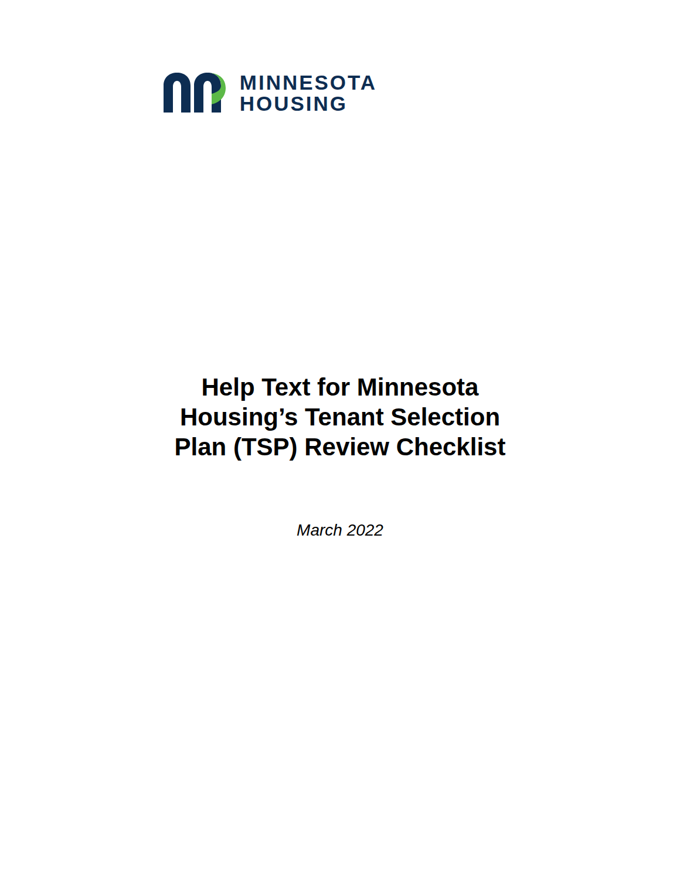MINNESOTA HOUSING
Help Text for Minnesota Housing’s Tenant Selection Plan (TSP) Review Checklist
March 2022